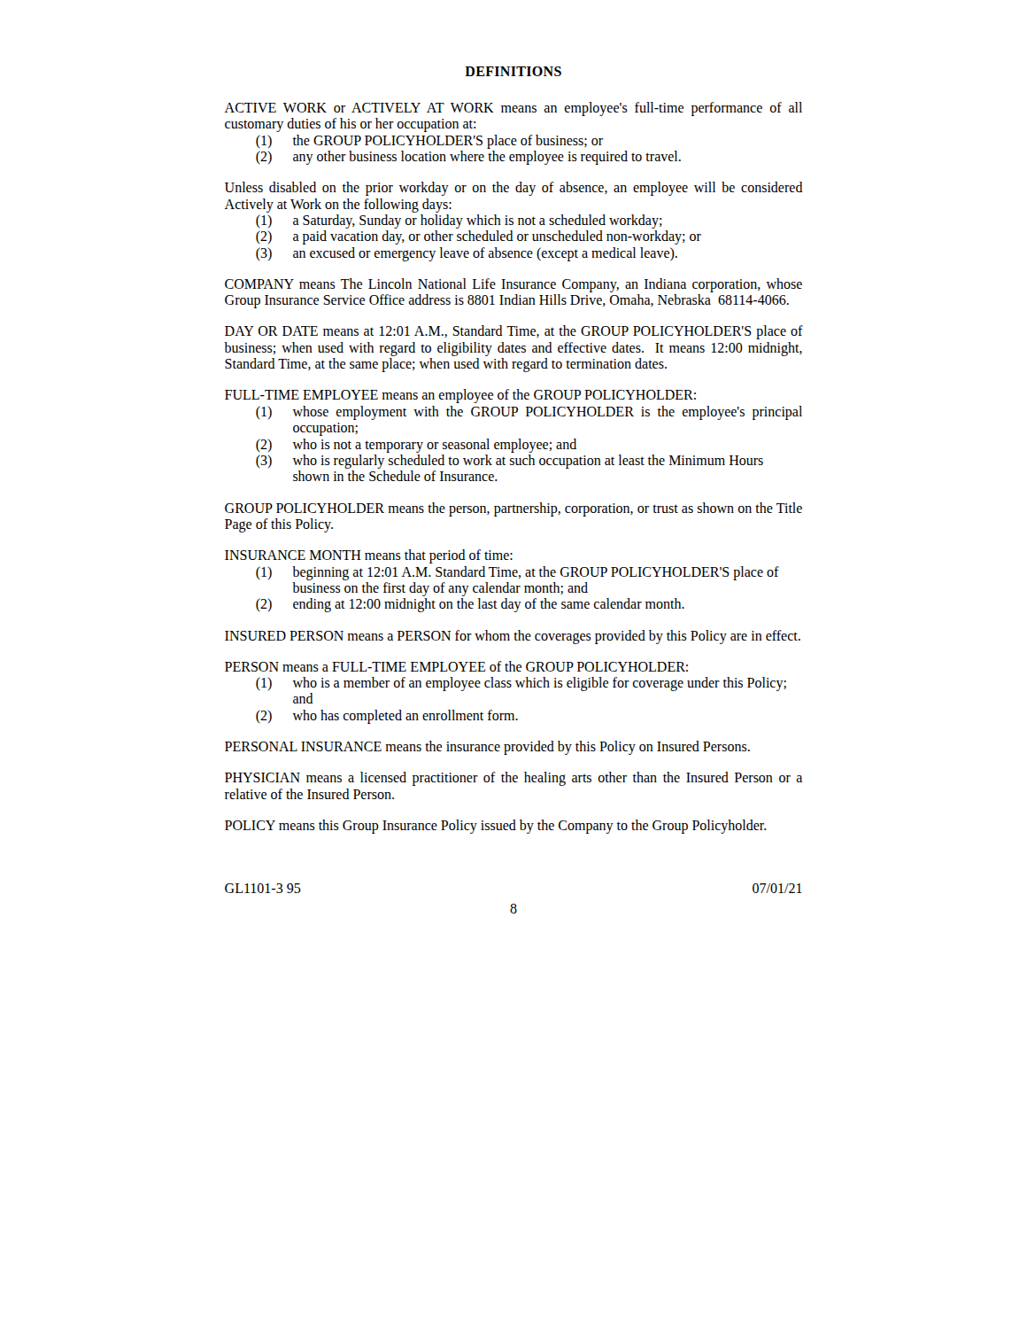DEFINITIONS
ACTIVE WORK or ACTIVELY AT WORK means an employee's full-time performance of all customary duties of his or her occupation at:
(1) the GROUP POLICYHOLDER'S place of business; or
(2) any other business location where the employee is required to travel.
Unless disabled on the prior workday or on the day of absence, an employee will be considered Actively at Work on the following days:
(1) a Saturday, Sunday or holiday which is not a scheduled workday;
(2) a paid vacation day, or other scheduled or unscheduled non-workday; or
(3) an excused or emergency leave of absence (except a medical leave).
COMPANY means The Lincoln National Life Insurance Company, an Indiana corporation, whose Group Insurance Service Office address is 8801 Indian Hills Drive, Omaha, Nebraska 68114-4066.
DAY OR DATE means at 12:01 A.M., Standard Time, at the GROUP POLICYHOLDER'S place of business; when used with regard to eligibility dates and effective dates. It means 12:00 midnight, Standard Time, at the same place; when used with regard to termination dates.
FULL-TIME EMPLOYEE means an employee of the GROUP POLICYHOLDER:
(1) whose employment with the GROUP POLICYHOLDER is the employee's principal occupation;
(2) who is not a temporary or seasonal employee; and
(3) who is regularly scheduled to work at such occupation at least the Minimum Hours shown in the Schedule of Insurance.
GROUP POLICYHOLDER means the person, partnership, corporation, or trust as shown on the Title Page of this Policy.
INSURANCE MONTH means that period of time:
(1) beginning at 12:01 A.M. Standard Time, at the GROUP POLICYHOLDER'S place of business on the first day of any calendar month; and
(2) ending at 12:00 midnight on the last day of the same calendar month.
INSURED PERSON means a PERSON for whom the coverages provided by this Policy are in effect.
PERSON means a FULL-TIME EMPLOYEE of the GROUP POLICYHOLDER:
(1) who is a member of an employee class which is eligible for coverage under this Policy; and
(2) who has completed an enrollment form.
PERSONAL INSURANCE means the insurance provided by this Policy on Insured Persons.
PHYSICIAN means a licensed practitioner of the healing arts other than the Insured Person or a relative of the Insured Person.
POLICY means this Group Insurance Policy issued by the Company to the Group Policyholder.
GL1101-3 95 07/01/21
8